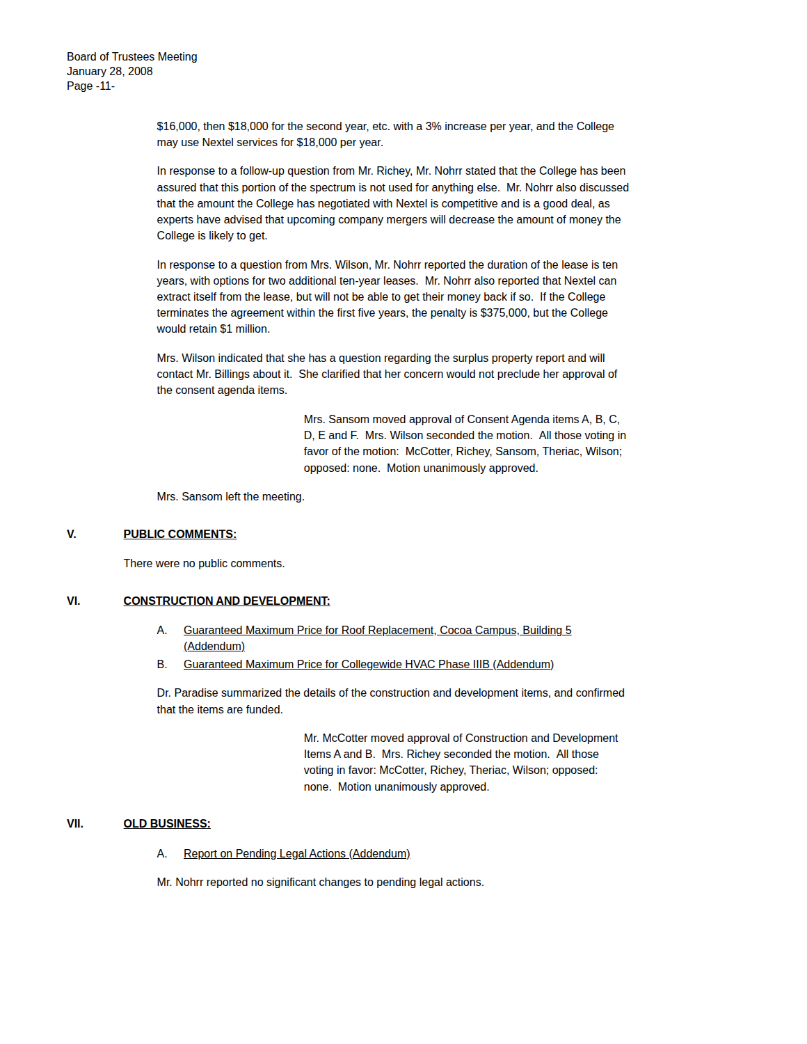Board of Trustees Meeting
January 28, 2008
Page -11-
$16,000, then $18,000 for the second year, etc. with a 3% increase per year, and the College may use Nextel services for $18,000 per year.
In response to a follow-up question from Mr. Richey, Mr. Nohrr stated that the College has been assured that this portion of the spectrum is not used for anything else. Mr. Nohrr also discussed that the amount the College has negotiated with Nextel is competitive and is a good deal, as experts have advised that upcoming company mergers will decrease the amount of money the College is likely to get.
In response to a question from Mrs. Wilson, Mr. Nohrr reported the duration of the lease is ten years, with options for two additional ten-year leases. Mr. Nohrr also reported that Nextel can extract itself from the lease, but will not be able to get their money back if so. If the College terminates the agreement within the first five years, the penalty is $375,000, but the College would retain $1 million.
Mrs. Wilson indicated that she has a question regarding the surplus property report and will contact Mr. Billings about it. She clarified that her concern would not preclude her approval of the consent agenda items.
Mrs. Sansom moved approval of Consent Agenda items A, B, C, D, E and F. Mrs. Wilson seconded the motion. All those voting in favor of the motion: McCotter, Richey, Sansom, Theriac, Wilson; opposed: none. Motion unanimously approved.
Mrs. Sansom left the meeting.
V.
PUBLIC COMMENTS:
There were no public comments.
VI.
CONSTRUCTION AND DEVELOPMENT:
A.
Guaranteed Maximum Price for Roof Replacement, Cocoa Campus, Building 5 (Addendum)
B.
Guaranteed Maximum Price for Collegewide HVAC Phase IIIB (Addendum)
Dr. Paradise summarized the details of the construction and development items, and confirmed that the items are funded.
Mr. McCotter moved approval of Construction and Development Items A and B. Mrs. Richey seconded the motion. All those voting in favor: McCotter, Richey, Theriac, Wilson; opposed: none. Motion unanimously approved.
VII.
OLD BUSINESS:
A.
Report on Pending Legal Actions (Addendum)
Mr. Nohrr reported no significant changes to pending legal actions.